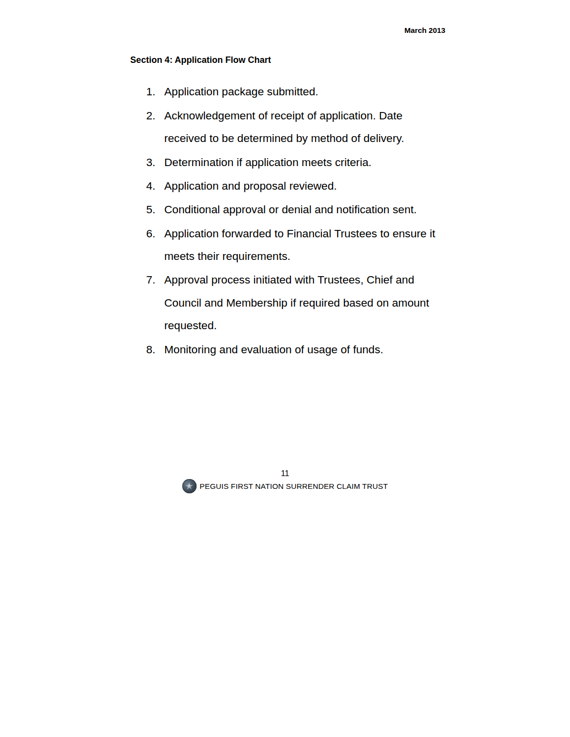March 2013
Section 4: Application Flow Chart
Application package submitted.
Acknowledgement of receipt of application. Date received to be determined by method of delivery.
Determination if application meets criteria.
Application and proposal reviewed.
Conditional approval or denial and notification sent.
Application forwarded to Financial Trustees to ensure it meets their requirements.
Approval process initiated with Trustees, Chief and Council and Membership if required based on amount requested.
Monitoring and evaluation of usage of funds.
11
PEGUIS FIRST NATION SURRENDER CLAIM TRUST